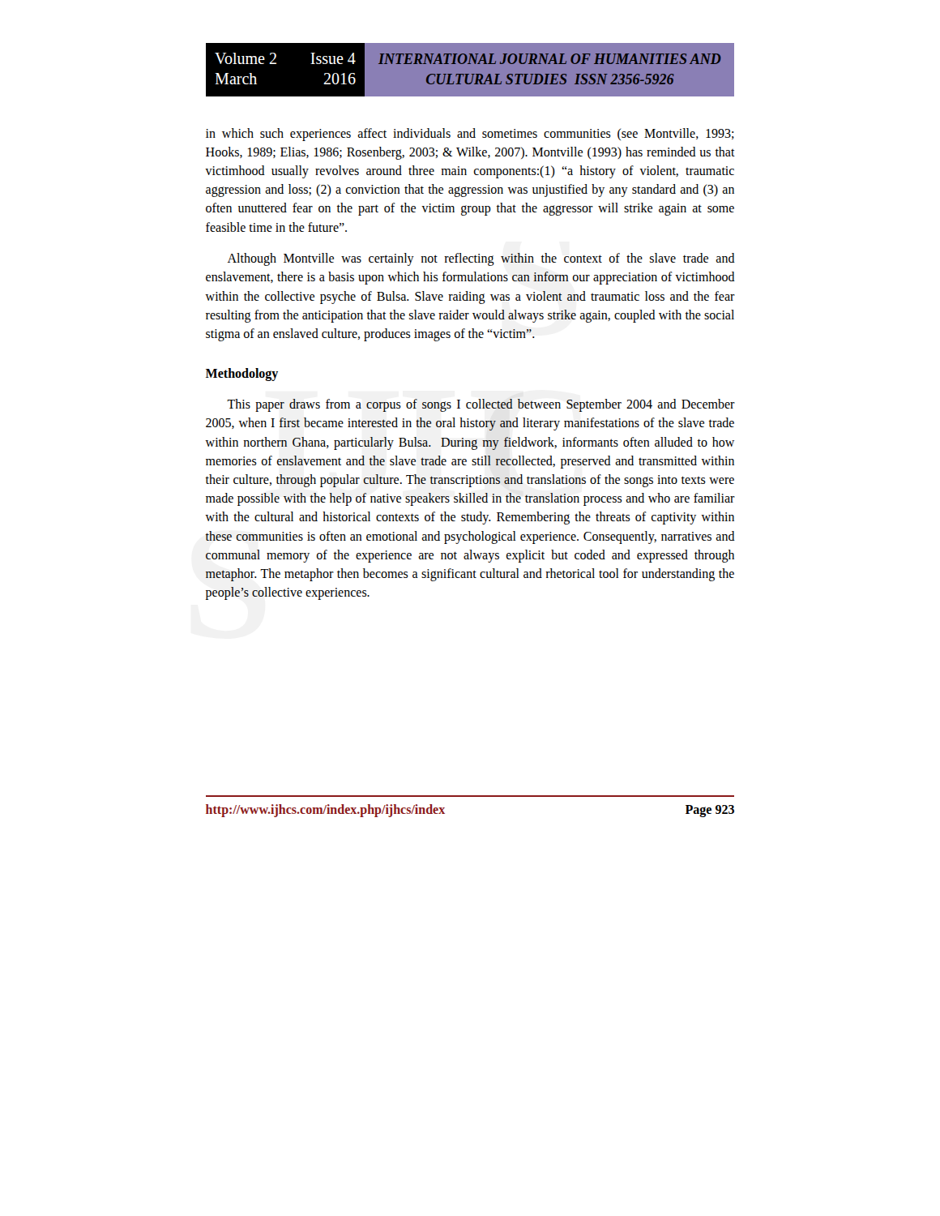Volume 2 Issue 4
March 2016
INTERNATIONAL JOURNAL OF HUMANITIES AND
CULTURAL STUDIES ISSN 2356-5926
S I J H C S
in which such experiences affect individuals and sometimes communities (see Montville, 1993; Hooks, 1989; Elias, 1986; Rosenberg, 2003; & Wilke, 2007). Montville (1993) has reminded us that victimhood usually revolves around three main components:(1) “a history of violent, traumatic aggression and loss; (2) a conviction that the aggression was unjustified by any standard and (3) an often unuttered fear on the part of the victim group that the aggressor will strike again at some feasible time in the future”.
Although Montville was certainly not reflecting within the context of the slave trade and enslavement, there is a basis upon which his formulations can inform our appreciation of victimhood within the collective psyche of Bulsa. Slave raiding was a violent and traumatic loss and the fear resulting from the anticipation that the slave raider would always strike again, coupled with the social stigma of an enslaved culture, produces images of the “victim”.
Methodology
This paper draws from a corpus of songs I collected between September 2004 and December 2005, when I first became interested in the oral history and literary manifestations of the slave trade within northern Ghana, particularly Bulsa. During my fieldwork, informants often alluded to how memories of enslavement and the slave trade are still recollected, preserved and transmitted within their culture, through popular culture. The transcriptions and translations of the songs into texts were made possible with the help of native speakers skilled in the translation process and who are familiar with the cultural and historical contexts of the study. Remembering the threats of captivity within these communities is often an emotional and psychological experience. Consequently, narratives and communal memory of the experience are not always explicit but coded and expressed through metaphor. The metaphor then becomes a significant cultural and rhetorical tool for understanding the people’s collective experiences.
http://www.ijhcs.com/index.php/ijhcs/index Page 923